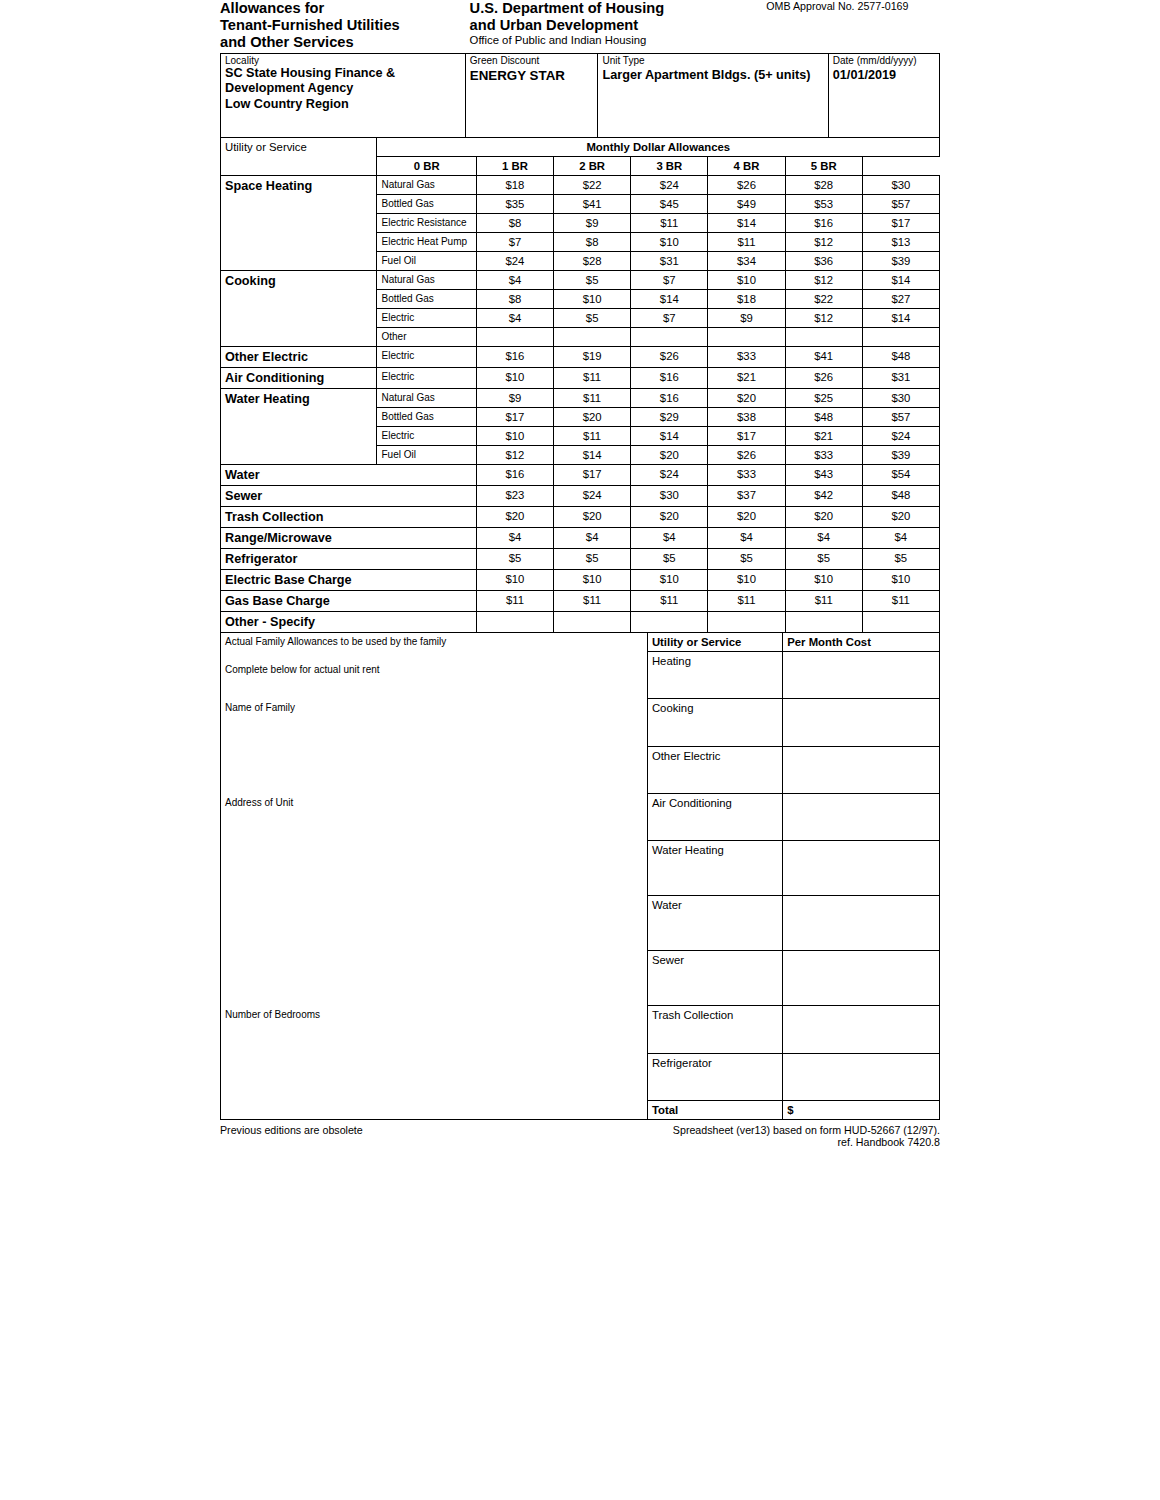| Allowances for Tenant-Furnished Utilities and Other Services | U.S. Department of Housing and Urban Development Office of Public and Indian Housing | OMB Approval No. 2577-0169 |
| Locality SC State Housing Finance & Development Agency Low Country Region | Green Discount ENERGY STAR | Unit Type Larger Apartment Bldgs. (5+ units) | Date (mm/dd/yyyy) 01/01/2019 |
| Utility or Service | Monthly Dollar Allowances |
| 0 BR | 1 BR | 2 BR | 3 BR | 4 BR | 5 BR | |
| Space Heating | Natural Gas | $18 | $22 | $24 | $26 | $28 | $30 |
| Bottled Gas | $35 | $41 | $45 | $49 | $53 | $57 |
| Electric Resistance | $8 | $9 | $11 | $14 | $16 | $17 |
| Electric Heat Pump | $7 | $8 | $10 | $11 | $12 | $13 |
| Fuel Oil | $24 | $28 | $31 | $34 | $36 | $39 |
| Cooking | Natural Gas | $4 | $5 | $7 | $10 | $12 | $14 |
| Bottled Gas | $8 | $10 | $14 | $18 | $22 | $27 |
| Electric | $4 | $5 | $7 | $9 | $12 | $14 |
| Other | | | | | | |
| Other Electric | Electric | $16 | $19 | $26 | $33 | $41 | $48 |
| Air Conditioning | Electric | $10 | $11 | $16 | $21 | $26 | $31 |
| Water Heating | Natural Gas | $9 | $11 | $16 | $20 | $25 | $30 |
| Bottled Gas | $17 | $20 | $29 | $38 | $48 | $57 |
| Electric | $10 | $11 | $14 | $17 | $21 | $24 |
| Fuel Oil | $12 | $14 | $20 | $26 | $33 | $39 |
| Water | $16 | $17 | $24 | $33 | $43 | $54 |
| Sewer | $23 | $24 | $30 | $37 | $42 | $48 |
| Trash Collection | $20 | $20 | $20 | $20 | $20 | $20 |
| Range/Microwave | $4 | $4 | $4 | $4 | $4 | $4 |
| Refrigerator | $5 | $5 | $5 | $5 | $5 | $5 |
| Electric Base Charge | $10 | $10 | $10 | $10 | $10 | $10 |
| Gas Base Charge | $11 | $11 | $11 | $11 | $11 | $11 |
| Other - Specify | | | | | | |
| Actual Family Allowances to be used by the family Complete below for actual unit rent | Utility or Service | Per Month Cost |
| Heating | |
| Name of Family | Cooking | |
| Other Electric | |
| Address of Unit | Air Conditioning | |
| Water Heating | |
| | Water | |
| Sewer | |
| Number of Bedrooms | Trash Collection | |
| Refrigerator | |
| Total | $ |
| Previous editions are obsolete | Spreadsheet (ver13) based on form HUD-52667 (12/97). |
| | ref. Handbook 7420.8 |